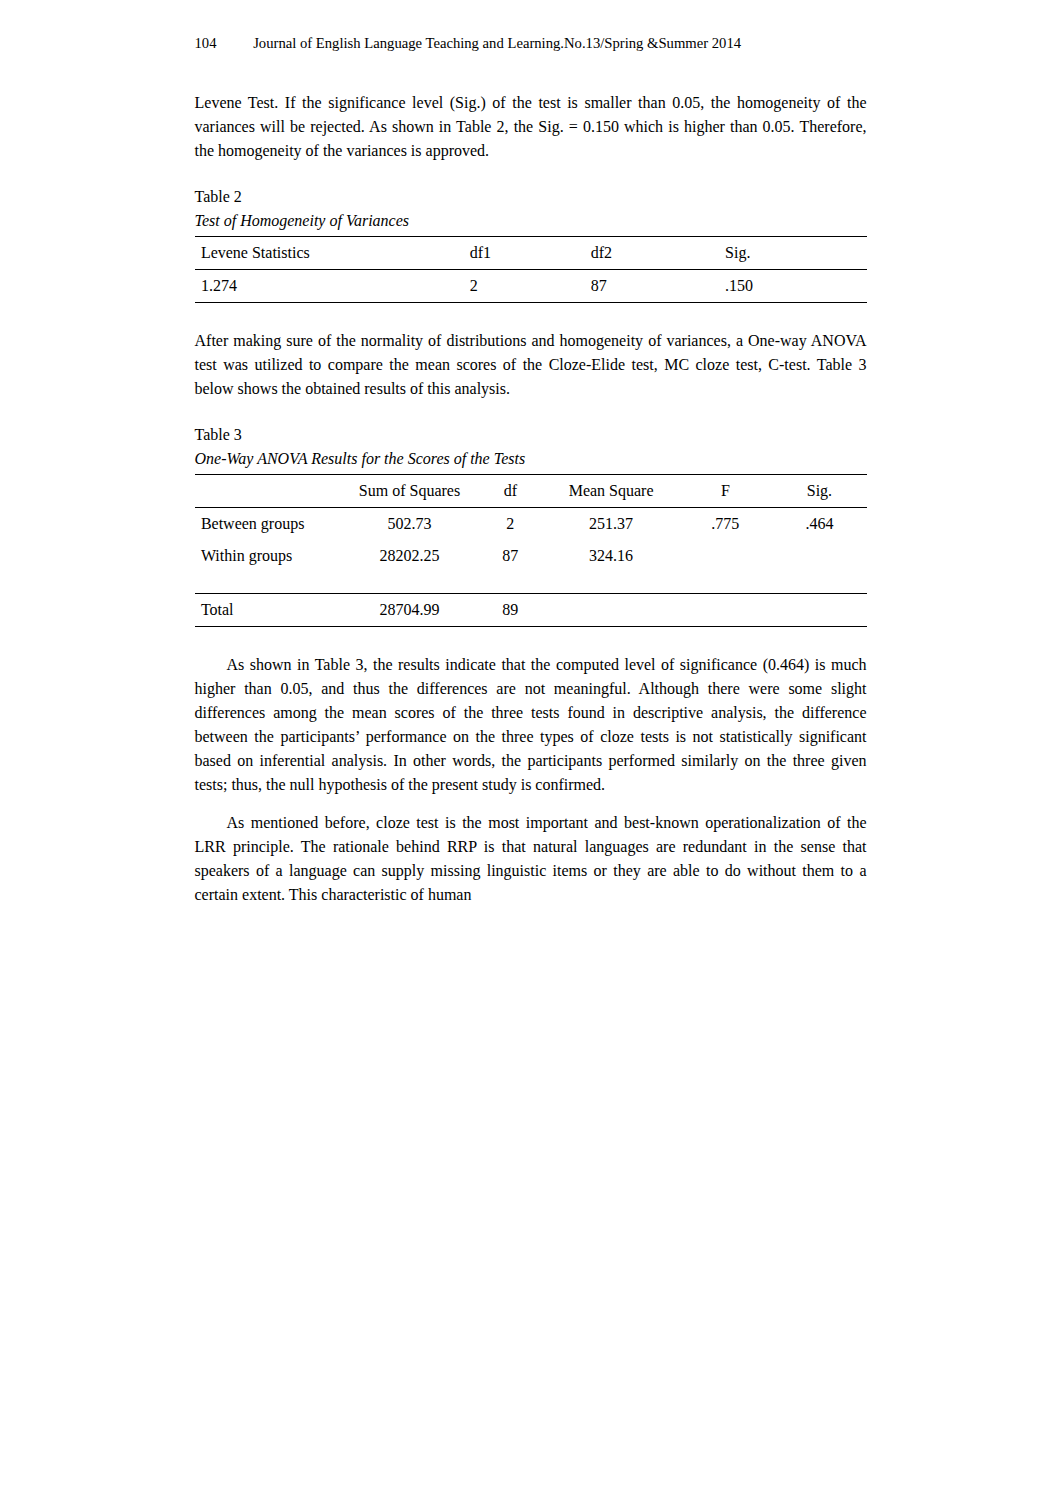104 Journal of English Language Teaching and Learning.No.13/Spring &Summer 2014
Levene Test. If the significance level (Sig.) of the test is smaller than 0.05, the homogeneity of the variances will be rejected. As shown in Table 2, the Sig. = 0.150 which is higher than 0.05. Therefore, the homogeneity of the variances is approved.
Table 2
Test of Homogeneity of Variances
| Levene Statistics | df1 | df2 | Sig. |
| --- | --- | --- | --- |
| 1.274 | 2 | 87 | .150 |
After making sure of the normality of distributions and homogeneity of variances, a One-way ANOVA test was utilized to compare the mean scores of the Cloze-Elide test, MC cloze test, C-test. Table 3 below shows the obtained results of this analysis.
Table 3
One-Way ANOVA Results for the Scores of the Tests
| | Sum of Squares | df | Mean Square | F | Sig. |
| --- | --- | --- | --- | --- | --- |
| Between groups | 502.73 | 2 | 251.37 | .775 | .464 |
| Within groups | 28202.25 | 87 | 324.16 | | |
| Total | 28704.99 | 89 | | | |
As shown in Table 3, the results indicate that the computed level of significance (0.464) is much higher than 0.05, and thus the differences are not meaningful. Although there were some slight differences among the mean scores of the three tests found in descriptive analysis, the difference between the participants’ performance on the three types of cloze tests is not statistically significant based on inferential analysis. In other words, the participants performed similarly on the three given tests; thus, the null hypothesis of the present study is confirmed.
As mentioned before, cloze test is the most important and best-known operationalization of the LRR principle. The rationale behind RRP is that natural languages are redundant in the sense that speakers of a language can supply missing linguistic items or they are able to do without them to a certain extent. This characteristic of human